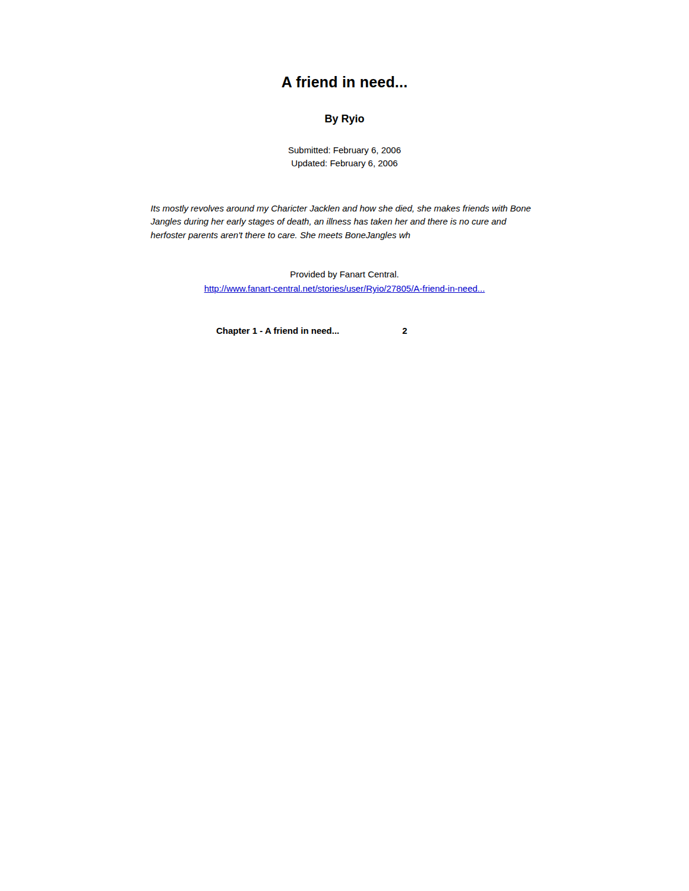A friend in need...
By Ryio
Submitted: February 6, 2006
Updated: February 6, 2006
Its mostly revolves around my Charicter Jacklen and how she died, she makes friends with Bone Jangles during her early stages of death, an illness has taken her and there is no cure and herfoster parents aren't there to care. She meets BoneJangles wh
Provided by Fanart Central.
http://www.fanart-central.net/stories/user/Ryio/27805/A-friend-in-need...
Chapter 1 - A friend in need... 2